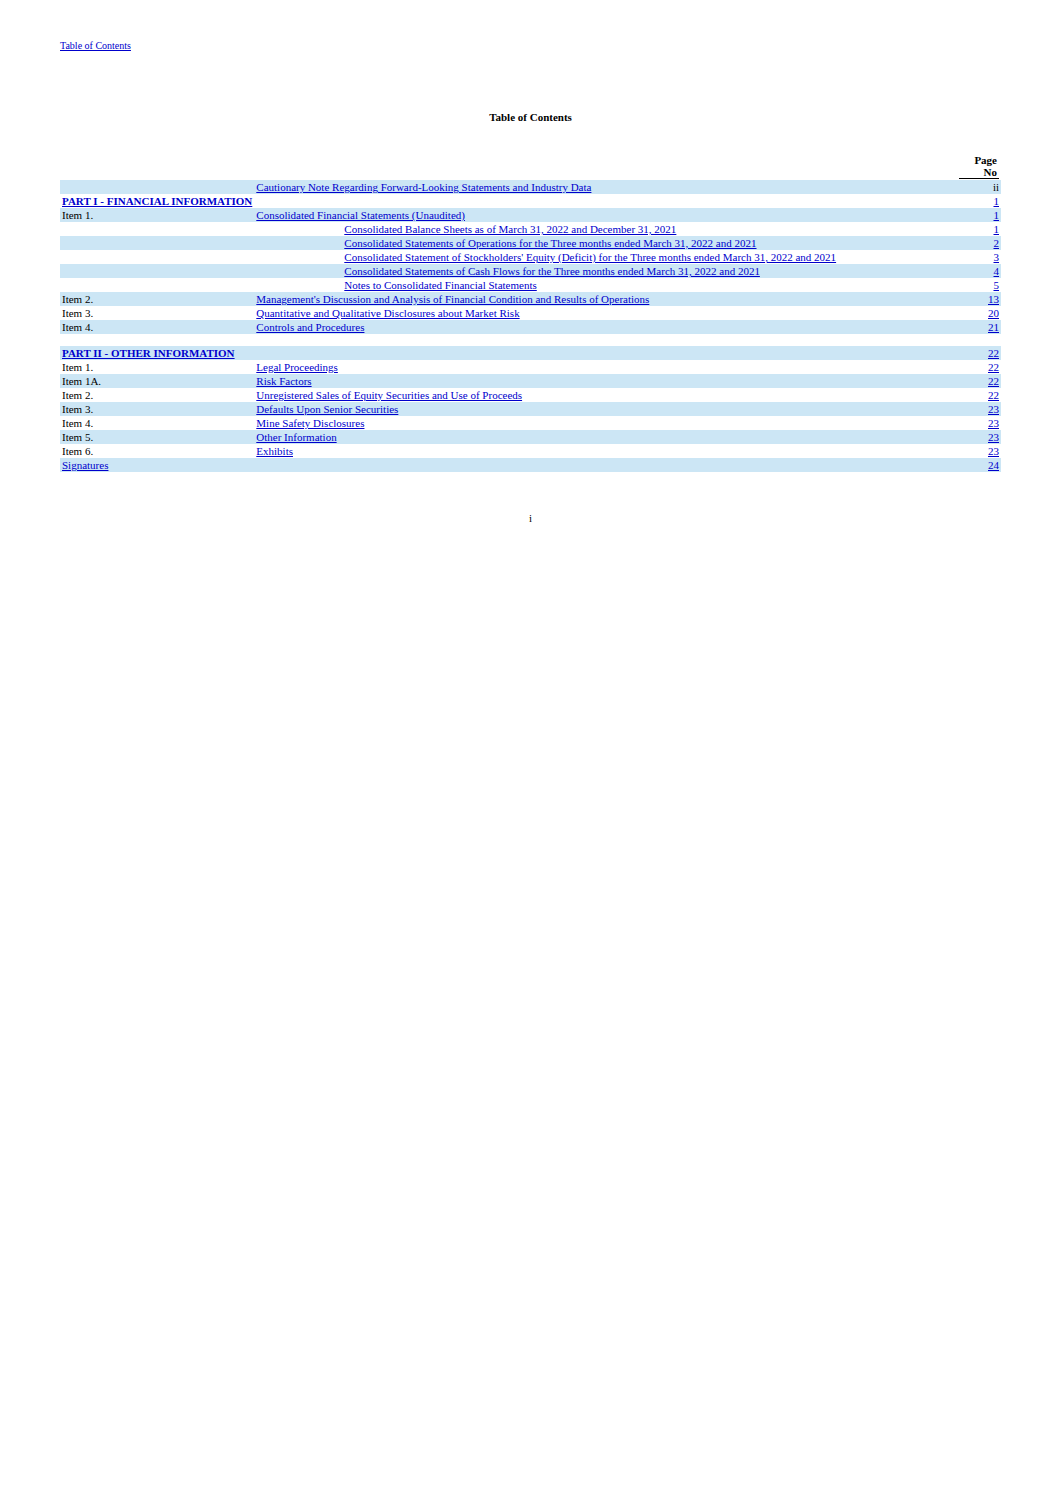Table of Contents
Table of Contents
| | | Page No |
| | Cautionary Note Regarding Forward-Looking Statements and Industry Data | ii |
| PART I - FINANCIAL INFORMATION | | 1 |
| Item 1. | Consolidated Financial Statements (Unaudited) | 1 |
| | Consolidated Balance Sheets as of March 31, 2022 and December 31, 2021 | 1 |
| | Consolidated Statements of Operations for the Three months ended March 31, 2022 and 2021 | 2 |
| | Consolidated Statement of Stockholders' Equity (Deficit) for the Three months ended March 31, 2022 and 2021 | 3 |
| | Consolidated Statements of Cash Flows for the Three months ended March 31, 2022 and 2021 | 4 |
| | Notes to Consolidated Financial Statements | 5 |
| Item 2. | Management's Discussion and Analysis of Financial Condition and Results of Operations | 13 |
| Item 3. | Quantitative and Qualitative Disclosures about Market Risk | 20 |
| Item 4. | Controls and Procedures | 21 |
| PART II - OTHER INFORMATION | | 22 |
| Item 1. | Legal Proceedings | 22 |
| Item 1A. | Risk Factors | 22 |
| Item 2. | Unregistered Sales of Equity Securities and Use of Proceeds | 22 |
| Item 3. | Defaults Upon Senior Securities | 23 |
| Item 4. | Mine Safety Disclosures | 23 |
| Item 5. | Other Information | 23 |
| Item 6. | Exhibits | 23 |
| Signatures | | 24 |
i